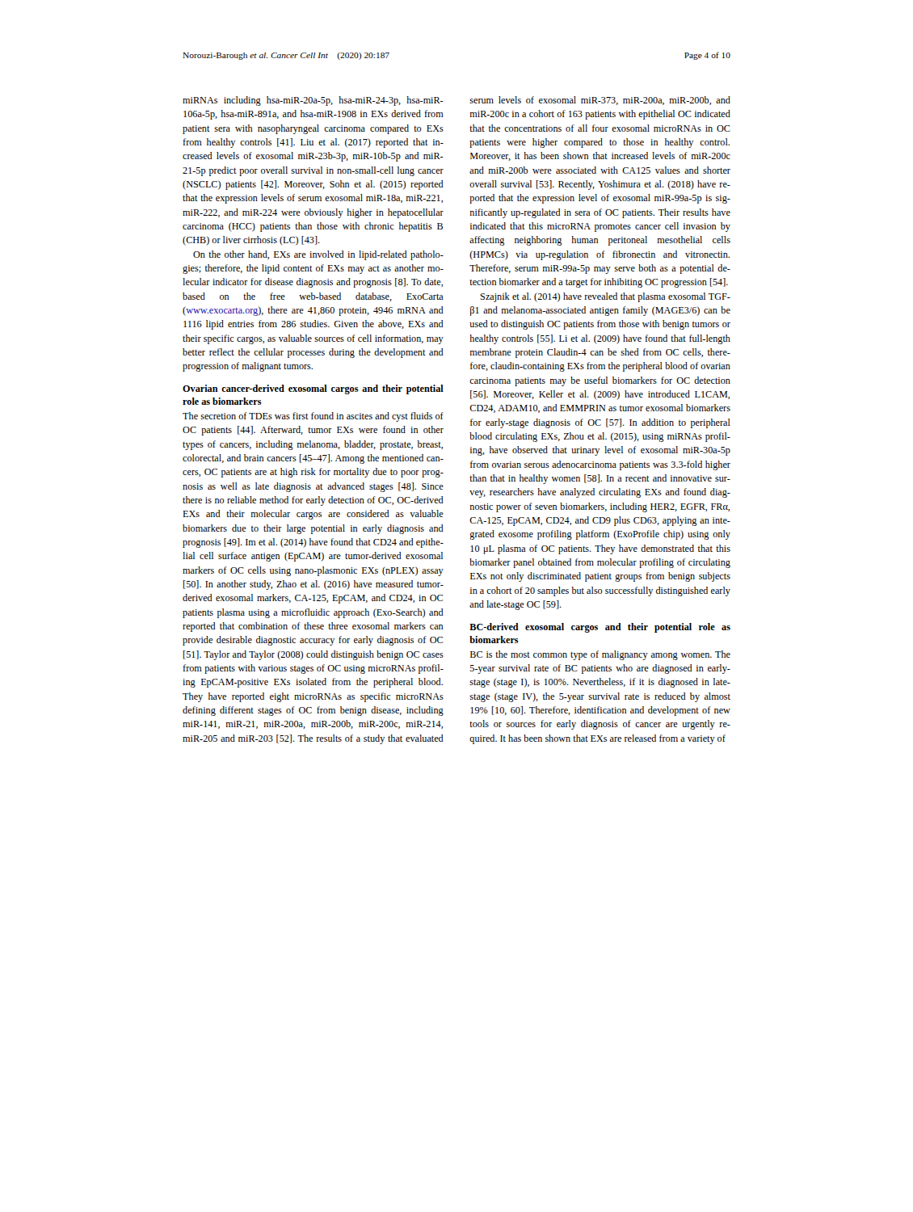Norouzi-Barough et al. Cancer Cell Int (2020) 20:187
Page 4 of 10
miRNAs including hsa-miR-20a-5p, hsa-miR-24-3p, hsa-miR-106a-5p, hsa-miR-891a, and hsa-miR-1908 in EXs derived from patient sera with nasopharyngeal carcinoma compared to EXs from healthy controls [41]. Liu et al. (2017) reported that increased levels of exosomal miR-23b-3p, miR-10b-5p and miR-21-5p predict poor overall survival in non-small-cell lung cancer (NSCLC) patients [42]. Moreover, Sohn et al. (2015) reported that the expression levels of serum exosomal miR-18a, miR-221, miR-222, and miR-224 were obviously higher in hepatocellular carcinoma (HCC) patients than those with chronic hepatitis B (CHB) or liver cirrhosis (LC) [43].
On the other hand, EXs are involved in lipid-related pathologies; therefore, the lipid content of EXs may act as another molecular indicator for disease diagnosis and prognosis [8]. To date, based on the free web-based database, ExoCarta (www.exocarta.org), there are 41,860 protein, 4946 mRNA and 1116 lipid entries from 286 studies. Given the above, EXs and their specific cargos, as valuable sources of cell information, may better reflect the cellular processes during the development and progression of malignant tumors.
Ovarian cancer-derived exosomal cargos and their potential role as biomarkers
The secretion of TDEs was first found in ascites and cyst fluids of OC patients [44]. Afterward, tumor EXs were found in other types of cancers, including melanoma, bladder, prostate, breast, colorectal, and brain cancers [45–47]. Among the mentioned cancers, OC patients are at high risk for mortality due to poor prognosis as well as late diagnosis at advanced stages [48]. Since there is no reliable method for early detection of OC, OC-derived EXs and their molecular cargos are considered as valuable biomarkers due to their large potential in early diagnosis and prognosis [49]. Im et al. (2014) have found that CD24 and epithelial cell surface antigen (EpCAM) are tumor-derived exosomal markers of OC cells using nano-plasmonic EXs (nPLEX) assay [50]. In another study, Zhao et al. (2016) have measured tumor-derived exosomal markers, CA-125, EpCAM, and CD24, in OC patients plasma using a microfluidic approach (Exo-Search) and reported that combination of these three exosomal markers can provide desirable diagnostic accuracy for early diagnosis of OC [51]. Taylor and Taylor (2008) could distinguish benign OC cases from patients with various stages of OC using microRNAs profiling EpCAM-positive EXs isolated from the peripheral blood. They have reported eight microRNAs as specific microRNAs defining different stages of OC from benign disease, including miR-141, miR-21, miR-200a, miR-200b, miR-200c, miR-214, miR-205 and miR-203 [52]. The results of a study that evaluated serum levels of exosomal miR-373, miR-200a, miR-200b, and miR-200c in a cohort of 163 patients with epithelial OC indicated that the concentrations of all four exosomal microRNAs in OC patients were higher compared to those in healthy control. Moreover, it has been shown that increased levels of miR-200c and miR-200b were associated with CA125 values and shorter overall survival [53]. Recently, Yoshimura et al. (2018) have reported that the expression level of exosomal miR-99a-5p is significantly up-regulated in sera of OC patients. Their results have indicated that this microRNA promotes cancer cell invasion by affecting neighboring human peritoneal mesothelial cells (HPMCs) via up-regulation of fibronectin and vitronectin. Therefore, serum miR-99a-5p may serve both as a potential detection biomarker and a target for inhibiting OC progression [54].
Szajnik et al. (2014) have revealed that plasma exosomal TGF-β1 and melanoma-associated antigen family (MAGE3/6) can be used to distinguish OC patients from those with benign tumors or healthy controls [55]. Li et al. (2009) have found that full-length membrane protein Claudin-4 can be shed from OC cells, therefore, claudin-containing EXs from the peripheral blood of ovarian carcinoma patients may be useful biomarkers for OC detection [56]. Moreover, Keller et al. (2009) have introduced L1CAM, CD24, ADAM10, and EMMPRIN as tumor exosomal biomarkers for early-stage diagnosis of OC [57]. In addition to peripheral blood circulating EXs, Zhou et al. (2015), using miRNAs profiling, have observed that urinary level of exosomal miR-30a-5p from ovarian serous adenocarcinoma patients was 3.3-fold higher than that in healthy women [58]. In a recent and innovative survey, researchers have analyzed circulating EXs and found diagnostic power of seven biomarkers, including HER2, EGFR, FRα, CA-125, EpCAM, CD24, and CD9 plus CD63, applying an integrated exosome profiling platform (ExoProfile chip) using only 10 μL plasma of OC patients. They have demonstrated that this biomarker panel obtained from molecular profiling of circulating EXs not only discriminated patient groups from benign subjects in a cohort of 20 samples but also successfully distinguished early and late-stage OC [59].
BC-derived exosomal cargos and their potential role as biomarkers
BC is the most common type of malignancy among women. The 5-year survival rate of BC patients who are diagnosed in early-stage (stage I), is 100%. Nevertheless, if it is diagnosed in late-stage (stage IV), the 5-year survival rate is reduced by almost 19% [10, 60]. Therefore, identification and development of new tools or sources for early diagnosis of cancer are urgently required. It has been shown that EXs are released from a variety of